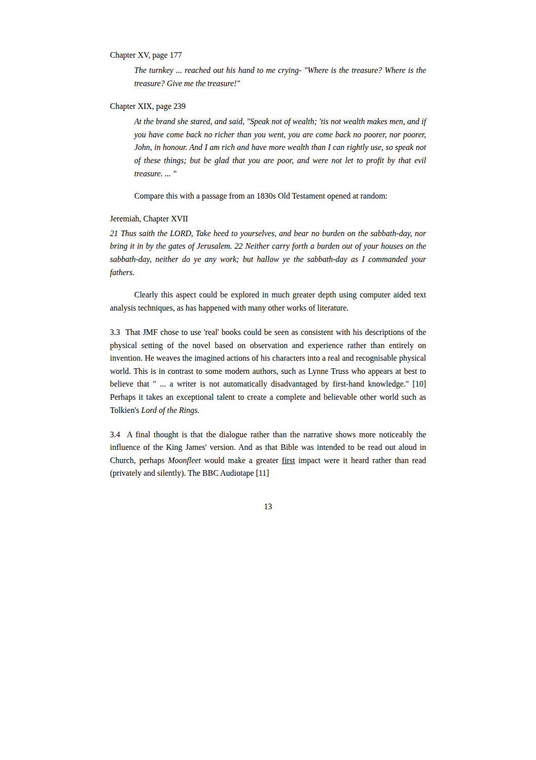Chapter XV, page 177
The turnkey ... reached out his hand to me crying- "Where is the treasure? Where is the treasure? Give me the treasure!"
Chapter XIX, page 239
At the brand she stared, and said, "Speak not of wealth; 'tis not wealth makes men, and if you have come back no richer than you went, you are come back no poorer, nor poorer, John, in honour. And I am rich and have more wealth than I can rightly use, so speak not of these things; but be glad that you are poor, and were not let to profit by that evil treasure. ... "
Compare this with a passage from an 1830s Old Testament opened at random:
Jeremiah, Chapter XVII
21 Thus saith the LORD, Take heed to yourselves, and bear no burden on the sabbath-day, nor bring it in by the gates of Jerusalem. 22 Neither carry forth a burden out of your houses on the sabbath-day, neither do ye any work; but hallow ye the sabbath-day as I commanded your fathers.
Clearly this aspect could be explored in much greater depth using computer aided text analysis techniques, as has happened with many other works of literature.
3.3 That JMF chose to use 'real' books could be seen as consistent with his descriptions of the physical setting of the novel based on observation and experience rather than entirely on invention. He weaves the imagined actions of his characters into a real and recognisable physical world. This is in contrast to some modern authors, such as Lynne Truss who appears at best to believe that " ... a writer is not automatically disadvantaged by first-hand knowledge." [10] Perhaps it takes an exceptional talent to create a complete and believable other world such as Tolkien's Lord of the Rings.
3.4 A final thought is that the dialogue rather than the narrative shows more noticeably the influence of the King James' version. And as that Bible was intended to be read out aloud in Church, perhaps Moonfleet would make a greater first impact were it heard rather than read (privately and silently). The BBC Audiotape [11]
13